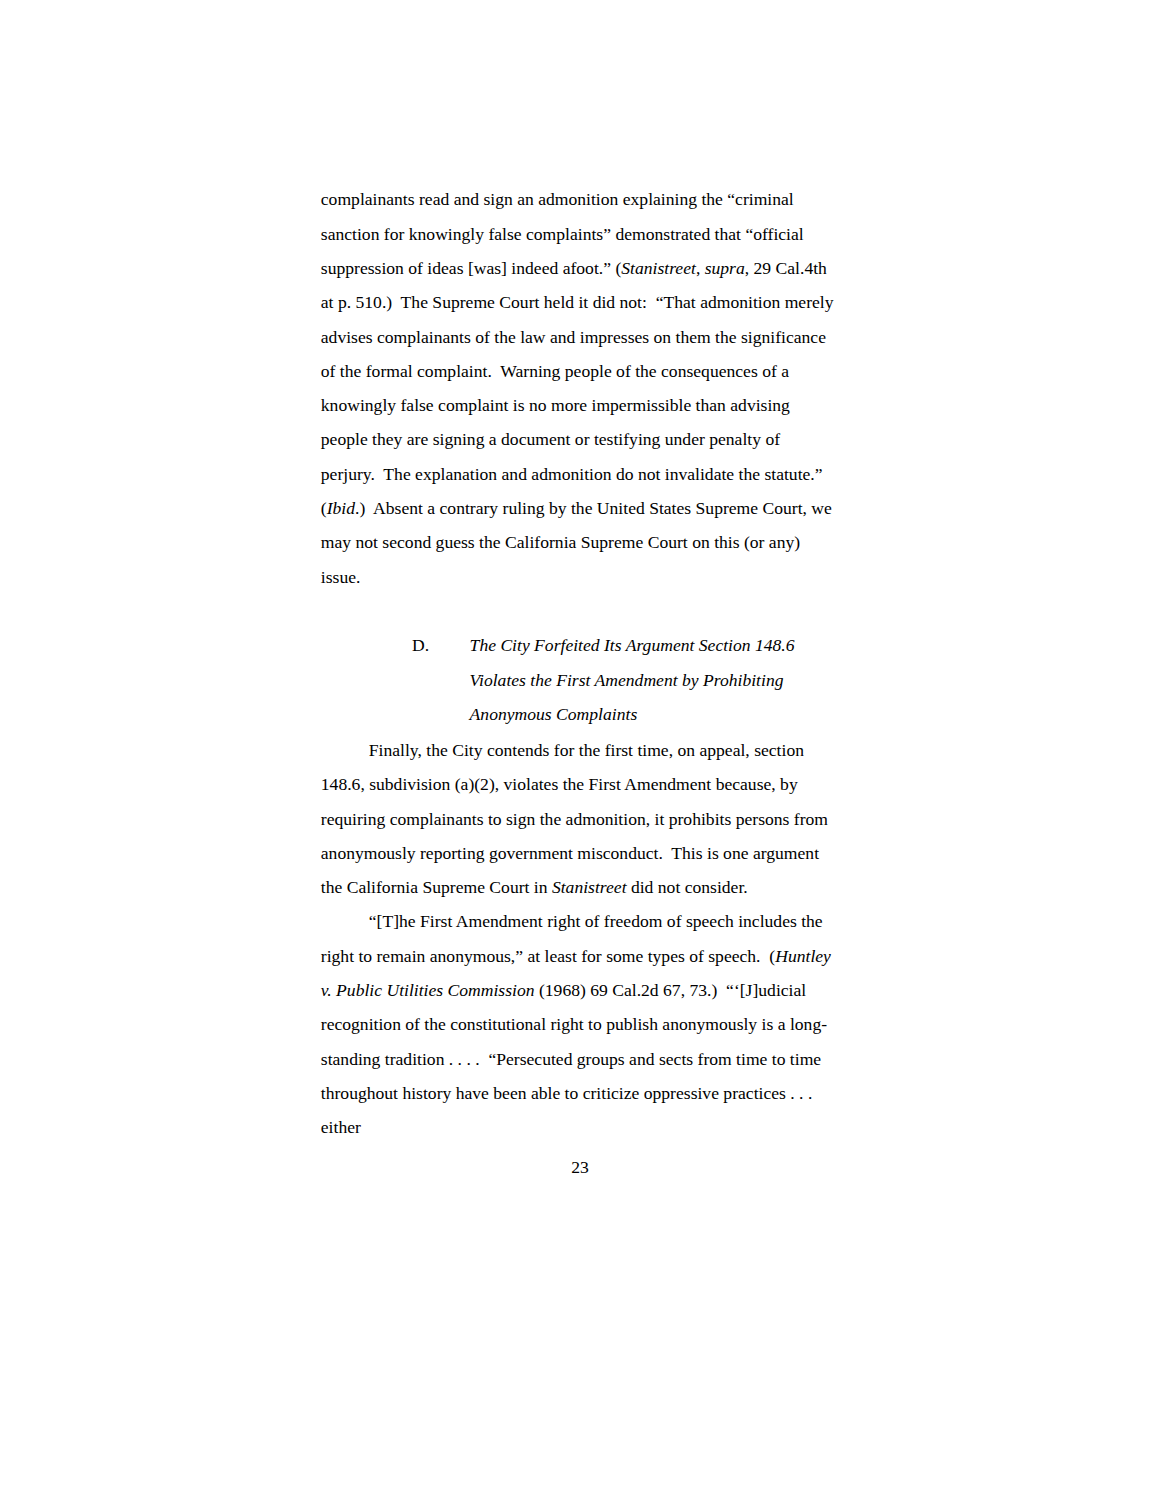complainants read and sign an admonition explaining the “criminal sanction for knowingly false complaints” demonstrated that “official suppression of ideas [was] indeed afoot.” (Stanistreet, supra, 29 Cal.4th at p. 510.) The Supreme Court held it did not: “That admonition merely advises complainants of the law and impresses on them the significance of the formal complaint. Warning people of the consequences of a knowingly false complaint is no more impermissible than advising people they are signing a document or testifying under penalty of perjury. The explanation and admonition do not invalidate the statute.” (Ibid.) Absent a contrary ruling by the United States Supreme Court, we may not second guess the California Supreme Court on this (or any) issue.
D.
The City Forfeited Its Argument Section 148.6
Violates the First Amendment by Prohibiting
Anonymous Complaints
Finally, the City contends for the first time, on appeal, section 148.6, subdivision (a)(2), violates the First Amendment because, by requiring complainants to sign the admonition, it prohibits persons from anonymously reporting government misconduct. This is one argument the California Supreme Court in Stanistreet did not consider.
“[T]he First Amendment right of freedom of speech includes the right to remain anonymous,” at least for some types of speech. (Huntley v. Public Utilities Commission (1968) 69 Cal.2d 67, 73.) “‘[J]udicial recognition of the constitutional right to publish anonymously is a long-standing tradition . . . . “Persecuted groups and sects from time to time throughout history have been able to criticize oppressive practices . . . either
23